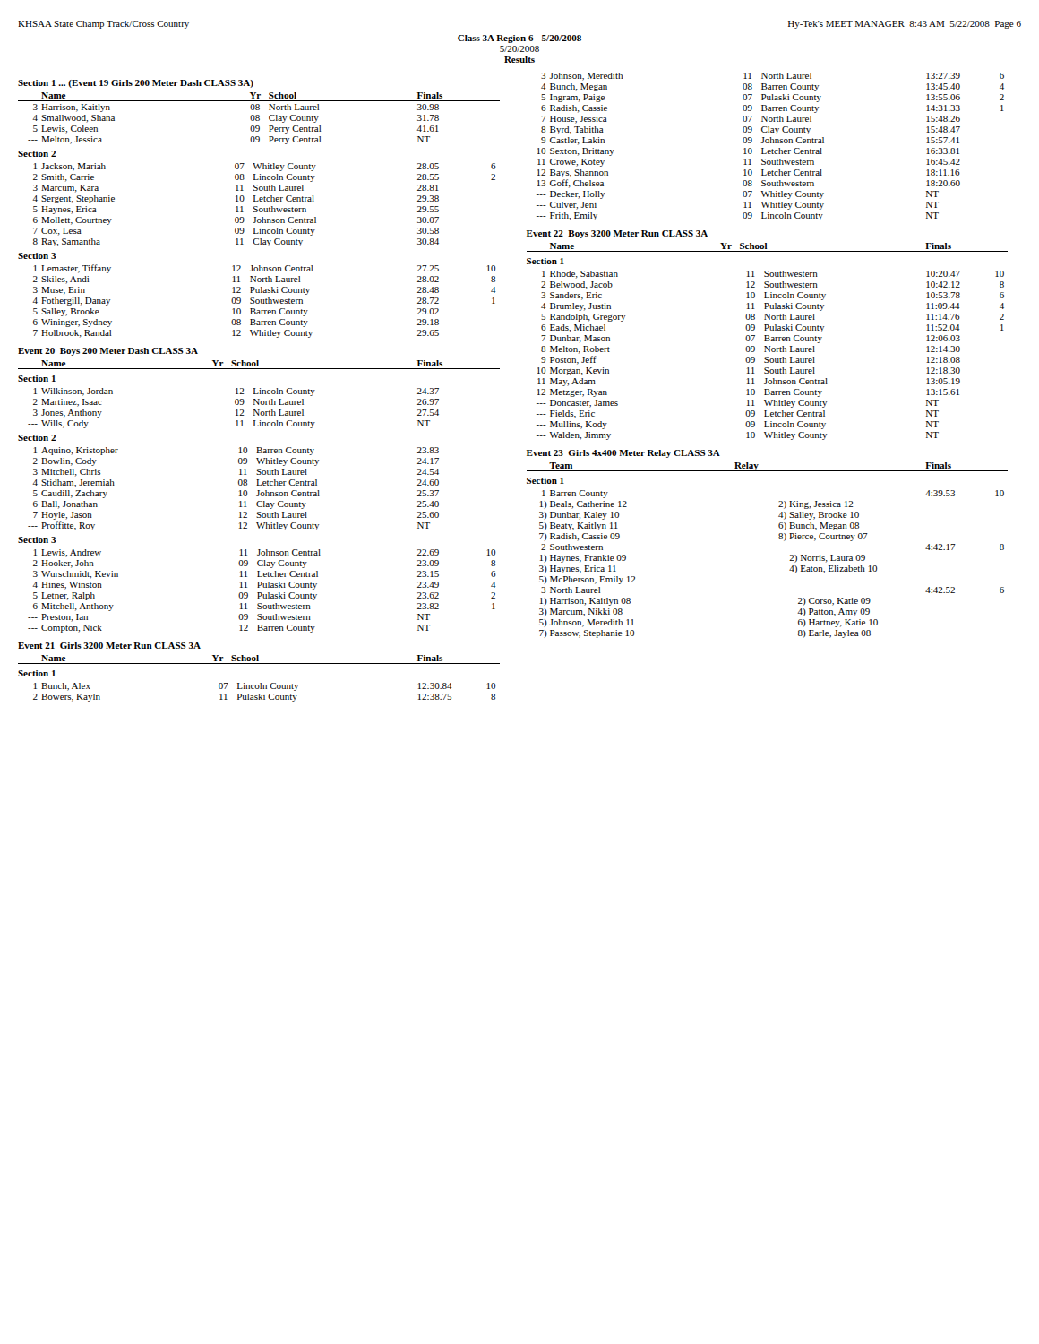KHSAA State Champ Track/Cross Country
Hy-Tek's MEET MANAGER 8:43 AM 5/22/2008 Page 6
Class 3A Region 6 - 5/20/2008
5/20/2008
Results
Section 1 ... (Event 19 Girls 200 Meter Dash CLASS 3A)
| | Name | Yr | School | Finals | |
| --- | --- | --- | --- | --- | --- |
| 3 | Harrison, Kaitlyn | 08 | North Laurel | 30.98 | |
| 4 | Smallwood, Shana | 08 | Clay County | 31.78 | |
| 5 | Lewis, Coleen | 09 | Perry Central | 41.61 | |
| --- | Melton, Jessica | 09 | Perry Central | NT | |
Section 2
| 1 | Jackson, Mariah | 07 | Whitley County | 28.05 | 6 |
| 2 | Smith, Carrie | 08 | Lincoln County | 28.55 | 2 |
| 3 | Marcum, Kara | 11 | South Laurel | 28.81 | |
| 4 | Sergent, Stephanie | 10 | Letcher Central | 29.38 | |
| 5 | Haynes, Erica | 11 | Southwestern | 29.55 | |
| 6 | Mollett, Courtney | 09 | Johnson Central | 30.07 | |
| 7 | Cox, Lesa | 09 | Lincoln County | 30.58 | |
| 8 | Ray, Samantha | 11 | Clay County | 30.84 | |
Section 3
| 1 | Lemaster, Tiffany | 12 | Johnson Central | 27.25 | 10 |
| 2 | Skiles, Andi | 11 | North Laurel | 28.02 | 8 |
| 3 | Muse, Erin | 12 | Pulaski County | 28.48 | 4 |
| 4 | Fothergill, Danay | 09 | Southwestern | 28.72 | 1 |
| 5 | Salley, Brooke | 10 | Barren County | 29.02 | |
| 6 | Wininger, Sydney | 08 | Barren County | 29.18 | |
| 7 | Holbrook, Randal | 12 | Whitley County | 29.65 | |
Event 20 Boys 200 Meter Dash CLASS 3A
| | Name | Yr | School | Finals | |
| --- | --- | --- | --- | --- | --- |
Section 1
| 1 | Wilkinson, Jordan | 12 | Lincoln County | 24.37 | |
| 2 | Martinez, Isaac | 09 | North Laurel | 26.97 | |
| 3 | Jones, Anthony | 12 | North Laurel | 27.54 | |
| --- | Wills, Cody | 11 | Lincoln County | NT | |
Section 2
| 1 | Aquino, Kristopher | 10 | Barren County | 23.83 | |
| 2 | Bowlin, Cody | 09 | Whitley County | 24.17 | |
| 3 | Mitchell, Chris | 11 | South Laurel | 24.54 | |
| 4 | Stidham, Jeremiah | 08 | Letcher Central | 24.60 | |
| 5 | Caudill, Zachary | 10 | Johnson Central | 25.37 | |
| 6 | Ball, Jonathan | 11 | Clay County | 25.40 | |
| 7 | Hoyle, Jason | 12 | South Laurel | 25.60 | |
| --- | Proffitte, Roy | 12 | Whitley County | NT | |
Section 3
| 1 | Lewis, Andrew | 11 | Johnson Central | 22.69 | 10 |
| 2 | Hooker, John | 09 | Clay County | 23.09 | 8 |
| 3 | Wurschmidt, Kevin | 11 | Letcher Central | 23.15 | 6 |
| 4 | Hines, Winston | 11 | Pulaski County | 23.49 | 4 |
| 5 | Letner, Ralph | 09 | Pulaski County | 23.62 | 2 |
| 6 | Mitchell, Anthony | 11 | Southwestern | 23.82 | 1 |
| --- | Preston, Ian | 09 | Southwestern | NT | |
| --- | Compton, Nick | 12 | Barren County | NT | |
Event 21 Girls 3200 Meter Run CLASS 3A
| | Name | Yr | School | Finals | |
| --- | --- | --- | --- | --- | --- |
Section 1
| 1 | Bunch, Alex | 07 | Lincoln County | 12:30.84 | 10 |
| 2 | Bowers, Kayln | 11 | Pulaski County | 12:38.75 | 8 |
| 3 | Johnson, Meredith | 11 | North Laurel | 13:27.39 | 6 |
| 4 | Bunch, Megan | 08 | Barren County | 13:45.40 | 4 |
| 5 | Ingram, Paige | 07 | Pulaski County | 13:55.06 | 2 |
| 6 | Radish, Cassie | 09 | Barren County | 14:31.33 | 1 |
| 7 | House, Jessica | 07 | North Laurel | 15:48.26 | |
| 8 | Byrd, Tabitha | 09 | Clay County | 15:48.47 | |
| 9 | Castler, Lakin | 09 | Johnson Central | 15:57.41 | |
| 10 | Sexton, Brittany | 10 | Letcher Central | 16:33.81 | |
| 11 | Crowe, Kotey | 11 | Southwestern | 16:45.42 | |
| 12 | Bays, Shannon | 10 | Letcher Central | 18:11.16 | |
| 13 | Goff, Chelsea | 08 | Southwestern | 18:20.60 | |
| --- | Decker, Holly | 07 | Whitley County | NT | |
| --- | Culver, Jeni | 11 | Whitley County | NT | |
| --- | Frith, Emily | 09 | Lincoln County | NT | |
Event 22 Boys 3200 Meter Run CLASS 3A
| | Name | Yr | School | Finals | |
| --- | --- | --- | --- | --- | --- |
Section 1
| 1 | Rhode, Sabastian | 11 | Southwestern | 10:20.47 | 10 |
| 2 | Belwood, Jacob | 12 | Southwestern | 10:42.12 | 8 |
| 3 | Sanders, Eric | 10 | Lincoln County | 10:53.78 | 6 |
| 4 | Brumley, Justin | 11 | Pulaski County | 11:09.44 | 4 |
| 5 | Randolph, Gregory | 08 | North Laurel | 11:14.76 | 2 |
| 6 | Eads, Michael | 09 | Pulaski County | 11:52.04 | 1 |
| 7 | Dunbar, Mason | 07 | Barren County | 12:06.03 | |
| 8 | Melton, Robert | 09 | North Laurel | 12:14.30 | |
| 9 | Poston, Jeff | 09 | South Laurel | 12:18.08 | |
| 10 | Morgan, Kevin | 11 | South Laurel | 12:18.30 | |
| 11 | May, Adam | 11 | Johnson Central | 13:05.19 | |
| 12 | Metzger, Ryan | 10 | Barren County | 13:15.61 | |
| --- | Doncaster, James | 11 | Whitley County | NT | |
| --- | Fields, Eric | 09 | Letcher Central | NT | |
| --- | Mullins, Kody | 09 | Lincoln County | NT | |
| --- | Walden, Jimmy | 10 | Whitley County | NT | |
Event 23 Girls 4x400 Meter Relay CLASS 3A
| | Team | Relay | Finals | |
| --- | --- | --- | --- | --- |
Section 1
| 1 | Barren County | | 4:39.53 | 10 |
| 1) Beals, Catherine 12 | 2) King, Jessica 12 |
| 3) Dunbar, Kaley 10 | 4) Salley, Brooke 10 |
| 5) Beaty, Kaitlyn 11 | 6) Bunch, Megan 08 |
| 7) Radish, Cassie 09 | 8) Pierce, Courtney 07 |
| 2 | Southwestern | | 4:42.17 | 8 |
| 1) Haynes, Frankie 09 | 2) Norris, Laura 09 |
| 3) Haynes, Erica 11 | 4) Eaton, Elizabeth 10 |
| 5) McPherson, Emily 12 | |
| 3 | North Laurel | | 4:42.52 | 6 |
| 1) Harrison, Kaitlyn 08 | 2) Corso, Katie 09 |
| 3) Marcum, Nikki 08 | 4) Patton, Amy 09 |
| 5) Johnson, Meredith 11 | 6) Hartney, Katie 10 |
| 7) Passow, Stephanie 10 | 8) Earle, Jaylea 08 |